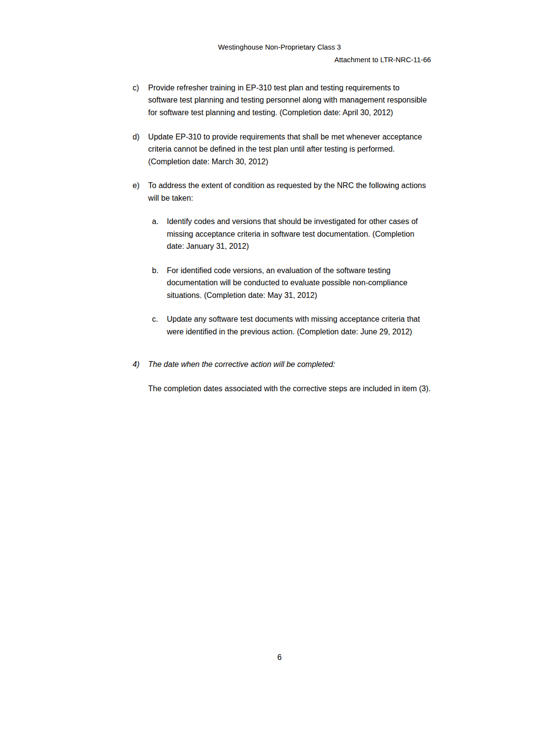Westinghouse Non-Proprietary Class 3
Attachment to LTR-NRC-11-66
c) Provide refresher training in EP-310 test plan and testing requirements to software test planning and testing personnel along with management responsible for software test planning and testing. (Completion date: April 30, 2012)
d) Update EP-310 to provide requirements that shall be met whenever acceptance criteria cannot be defined in the test plan until after testing is performed. (Completion date: March 30, 2012)
e) To address the extent of condition as requested by the NRC the following actions will be taken:
a. Identify codes and versions that should be investigated for other cases of missing acceptance criteria in software test documentation. (Completion date: January 31, 2012)
b. For identified code versions, an evaluation of the software testing documentation will be conducted to evaluate possible non-compliance situations. (Completion date: May 31, 2012)
c. Update any software test documents with missing acceptance criteria that were identified in the previous action. (Completion date: June 29, 2012)
4)
The date when the corrective action will be completed:
The completion dates associated with the corrective steps are included in item (3).
6